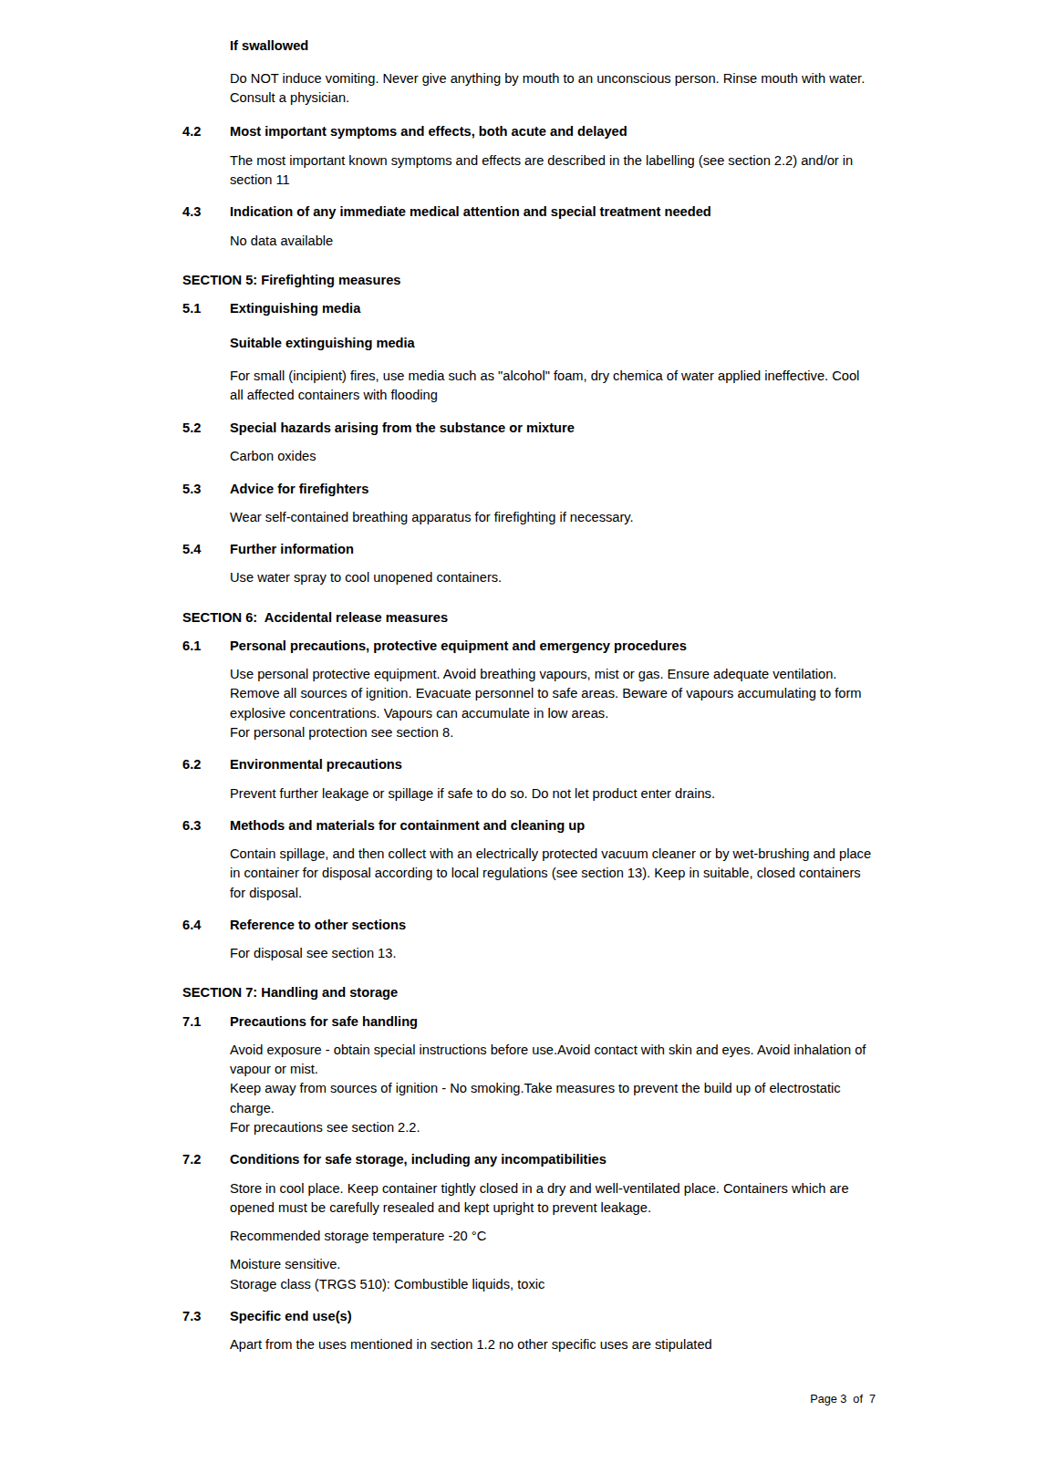If swallowed
Do NOT induce vomiting. Never give anything by mouth to an unconscious person. Rinse mouth with water. Consult a physician.
4.2
Most important symptoms and effects, both acute and delayed
The most important known symptoms and effects are described in the labelling (see section 2.2) and/or in section 11
4.3
Indication of any immediate medical attention and special treatment needed
No data available
SECTION 5: Firefighting measures
5.1
Extinguishing media
Suitable extinguishing media
For small (incipient) fires, use media such as "alcohol" foam, dry chemica of water applied ineffective. Cool all affected containers with flooding
5.2
Special hazards arising from the substance or mixture
Carbon oxides
5.3
Advice for firefighters
Wear self-contained breathing apparatus for firefighting if necessary.
5.4
Further information
Use water spray to cool unopened containers.
SECTION 6: Accidental release measures
6.1
Personal precautions, protective equipment and emergency procedures
Use personal protective equipment. Avoid breathing vapours, mist or gas. Ensure adequate ventilation. Remove all sources of ignition. Evacuate personnel to safe areas. Beware of vapours accumulating to form explosive concentrations. Vapours can accumulate in low areas.
For personal protection see section 8.
6.2
Environmental precautions
Prevent further leakage or spillage if safe to do so. Do not let product enter drains.
6.3
Methods and materials for containment and cleaning up
Contain spillage, and then collect with an electrically protected vacuum cleaner or by wet-brushing and place in container for disposal according to local regulations (see section 13). Keep in suitable, closed containers for disposal.
6.4
Reference to other sections
For disposal see section 13.
SECTION 7: Handling and storage
7.1
Precautions for safe handling
Avoid exposure - obtain special instructions before use.Avoid contact with skin and eyes. Avoid inhalation of vapour or mist.
Keep away from sources of ignition - No smoking.Take measures to prevent the build up of electrostatic charge.
For precautions see section 2.2.
7.2
Conditions for safe storage, including any incompatibilities
Store in cool place. Keep container tightly closed in a dry and well-ventilated place. Containers which are opened must be carefully resealed and kept upright to prevent leakage.
Recommended storage temperature -20 °C
Moisture sensitive.
Storage class (TRGS 510): Combustible liquids, toxic
7.3
Specific end use(s)
Apart from the uses mentioned in section 1.2 no other specific uses are stipulated
Page 3 of 7